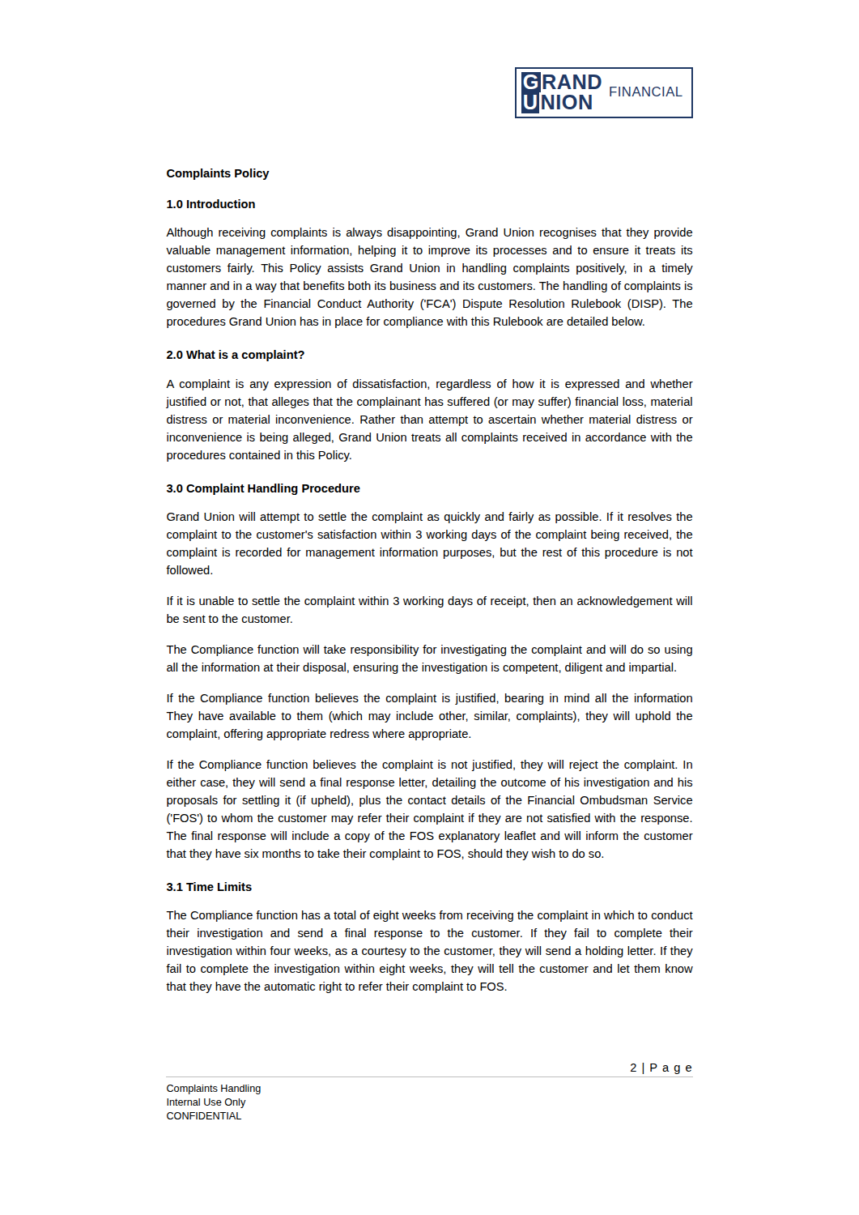RAND NION FINANCIAL
Complaints Policy
1.0 Introduction
Although receiving complaints is always disappointing, Grand Union recognises that they provide valuable management information, helping it to improve its processes and to ensure it treats its customers fairly. This Policy assists Grand Union in handling complaints positively, in a timely manner and in a way that benefits both its business and its customers. The handling of complaints is governed by the Financial Conduct Authority ('FCA') Dispute Resolution Rulebook (DISP). The procedures Grand Union has in place for compliance with this Rulebook are detailed below.
2.0 What is a complaint?
A complaint is any expression of dissatisfaction, regardless of how it is expressed and whether justified or not, that alleges that the complainant has suffered (or may suffer) financial loss, material distress or material inconvenience. Rather than attempt to ascertain whether material distress or inconvenience is being alleged, Grand Union treats all complaints received in accordance with the procedures contained in this Policy.
3.0 Complaint Handling Procedure
Grand Union will attempt to settle the complaint as quickly and fairly as possible. If it resolves the complaint to the customer's satisfaction within 3 working days of the complaint being received, the complaint is recorded for management information purposes, but the rest of this procedure is not followed.
If it is unable to settle the complaint within 3 working days of receipt, then an acknowledgement will be sent to the customer.
The Compliance function will take responsibility for investigating the complaint and will do so using all the information at their disposal, ensuring the investigation is competent, diligent and impartial.
If the Compliance function believes the complaint is justified, bearing in mind all the information They have available to them (which may include other, similar, complaints), they will uphold the complaint, offering appropriate redress where appropriate.
If the Compliance function believes the complaint is not justified, they will reject the complaint. In either case, they will send a final response letter, detailing the outcome of his investigation and his proposals for settling it (if upheld), plus the contact details of the Financial Ombudsman Service ('FOS') to whom the customer may refer their complaint if they are not satisfied with the response. The final response will include a copy of the FOS explanatory leaflet and will inform the customer that they have six months to take their complaint to FOS, should they wish to do so.
3.1 Time Limits
The Compliance function has a total of eight weeks from receiving the complaint in which to conduct their investigation and send a final response to the customer. If they fail to complete their investigation within four weeks, as a courtesy to the customer, they will send a holding letter. If they fail to complete the investigation within eight weeks, they will tell the customer and let them know that they have the automatic right to refer their complaint to FOS.
2 | P a g e
Complaints Handling
Internal Use Only
CONFIDENTIAL